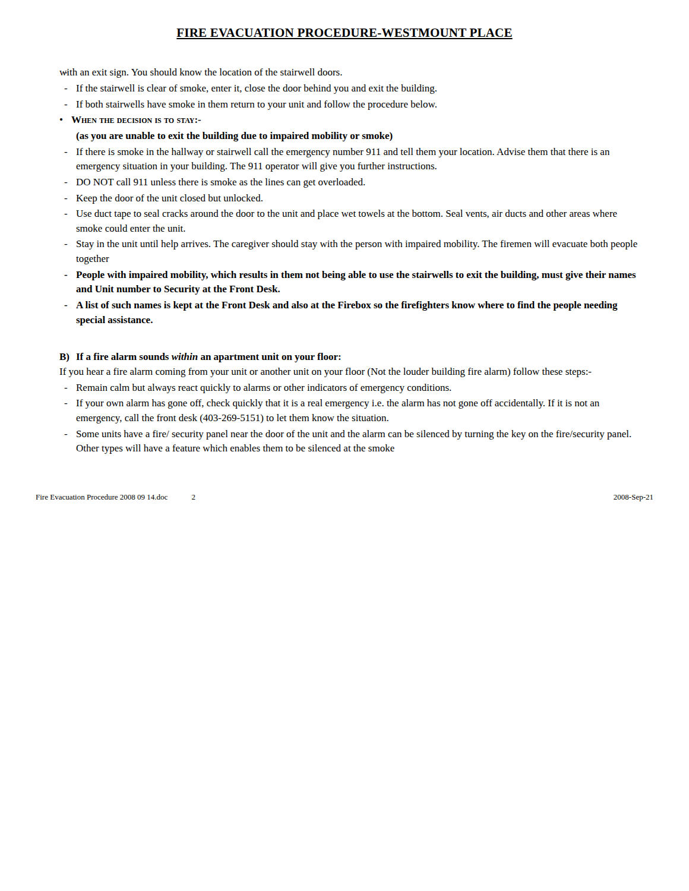FIRE EVACUATION PROCEDURE-WESTMOUNT PLACE
-with an exit sign. You should know the location of the stairwell doors.
If the stairwell is clear of smoke, enter it, close the door behind you and exit the building.
If both stairwells have smoke in them return to your unit and follow the procedure below.
When the decision is to stay:-
(as you are unable to exit the building due to impaired mobility or smoke)
If there is smoke in the hallway or stairwell call the emergency number 911 and tell them your location. Advise them that there is an emergency situation in your building. The 911 operator will give you further instructions.
DO NOT call 911 unless there is smoke as the lines can get overloaded.
Keep the door of the unit closed but unlocked.
Use duct tape to seal cracks around the door to the unit and place wet towels at the bottom. Seal vents, air ducts and other areas where smoke could enter the unit.
Stay in the unit until help arrives. The caregiver should stay with the person with impaired mobility. The firemen will evacuate both people together
People with impaired mobility, which results in them not being able to use the stairwells to exit the building, must give their names and Unit number to Security at the Front Desk.
A list of such names is kept at the Front Desk and also at the Firebox so the firefighters know where to find the people needing special assistance.
B) If a fire alarm sounds within an apartment unit on your floor:
If you hear a fire alarm coming from your unit or another unit on your floor (Not the louder building fire alarm) follow these steps:-
Remain calm but always react quickly to alarms or other indicators of emergency conditions.
If your own alarm has gone off, check quickly that it is a real emergency i.e. the alarm has not gone off accidentally. If it is not an emergency, call the front desk (403-269-5151) to let them know the situation.
Some units have a fire/ security panel near the door of the unit and the alarm can be silenced by turning the key on the fire/security panel. Other types will have a feature which enables them to be silenced at the smoke
Fire Evacuation Procedure 2008 09 14.doc
2
2008-Sep-21